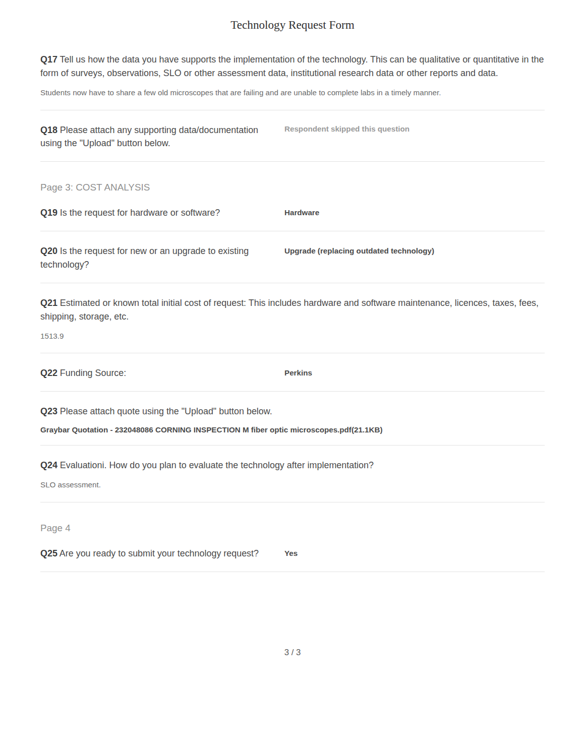Technology Request Form
Q17 Tell us how the data you have supports the implementation of the technology. This can be qualitative or quantitative in the form of surveys, observations, SLO or other assessment data, institutional research data or other reports and data.
Students now have to share a few old microscopes that are failing and are unable to complete labs in a timely manner.
Q18 Please attach any supporting data/documentation using the "Upload" button below.
Respondent skipped this question
Page 3: COST ANALYSIS
Q19 Is the request for hardware or software?
Hardware
Q20 Is the request for new or an upgrade to existing technology?
Upgrade (replacing outdated technology)
Q21 Estimated or known total initial cost of request: This includes hardware and software maintenance, licences, taxes, fees, shipping, storage, etc.
1513.9
Q22 Funding Source:
Perkins
Q23 Please attach quote using the "Upload" button below.
Graybar Quotation - 232048086 CORNING INSPECTION M fiber optic microscopes.pdf(21.1KB)
Q24 Evaluationi. How do you plan to evaluate the technology after implementation?
SLO assessment.
Page 4
Q25 Are you ready to submit your technology request?
Yes
3 / 3